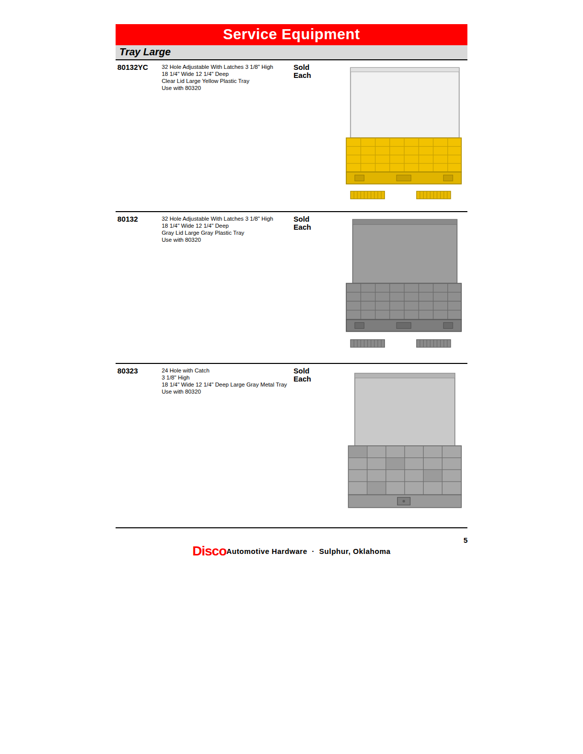Service Equipment
Tray Large
| 80132YC | 32 Hole Adjustable With Latches 3 1/8" High 18 1/4" Wide 12 1/4" Deep Clear Lid Large Yellow Plastic Tray Use with 80320 | Sold Each | |
| 80132 | 32 Hole Adjustable With Latches 3 1/8" High 18 1/4" Wide 12 1/4" Deep Gray Lid Large Gray Plastic Tray Use with 80320 | Sold Each | |
| 80323 | 24 Hole with Catch 3 1/8" High 18 1/4" Wide 12 1/4" Deep Large Gray Metal Tray Use with 80320 | Sold Each | |
5 Disco Automotive Hardware · Sulphur, Oklahoma